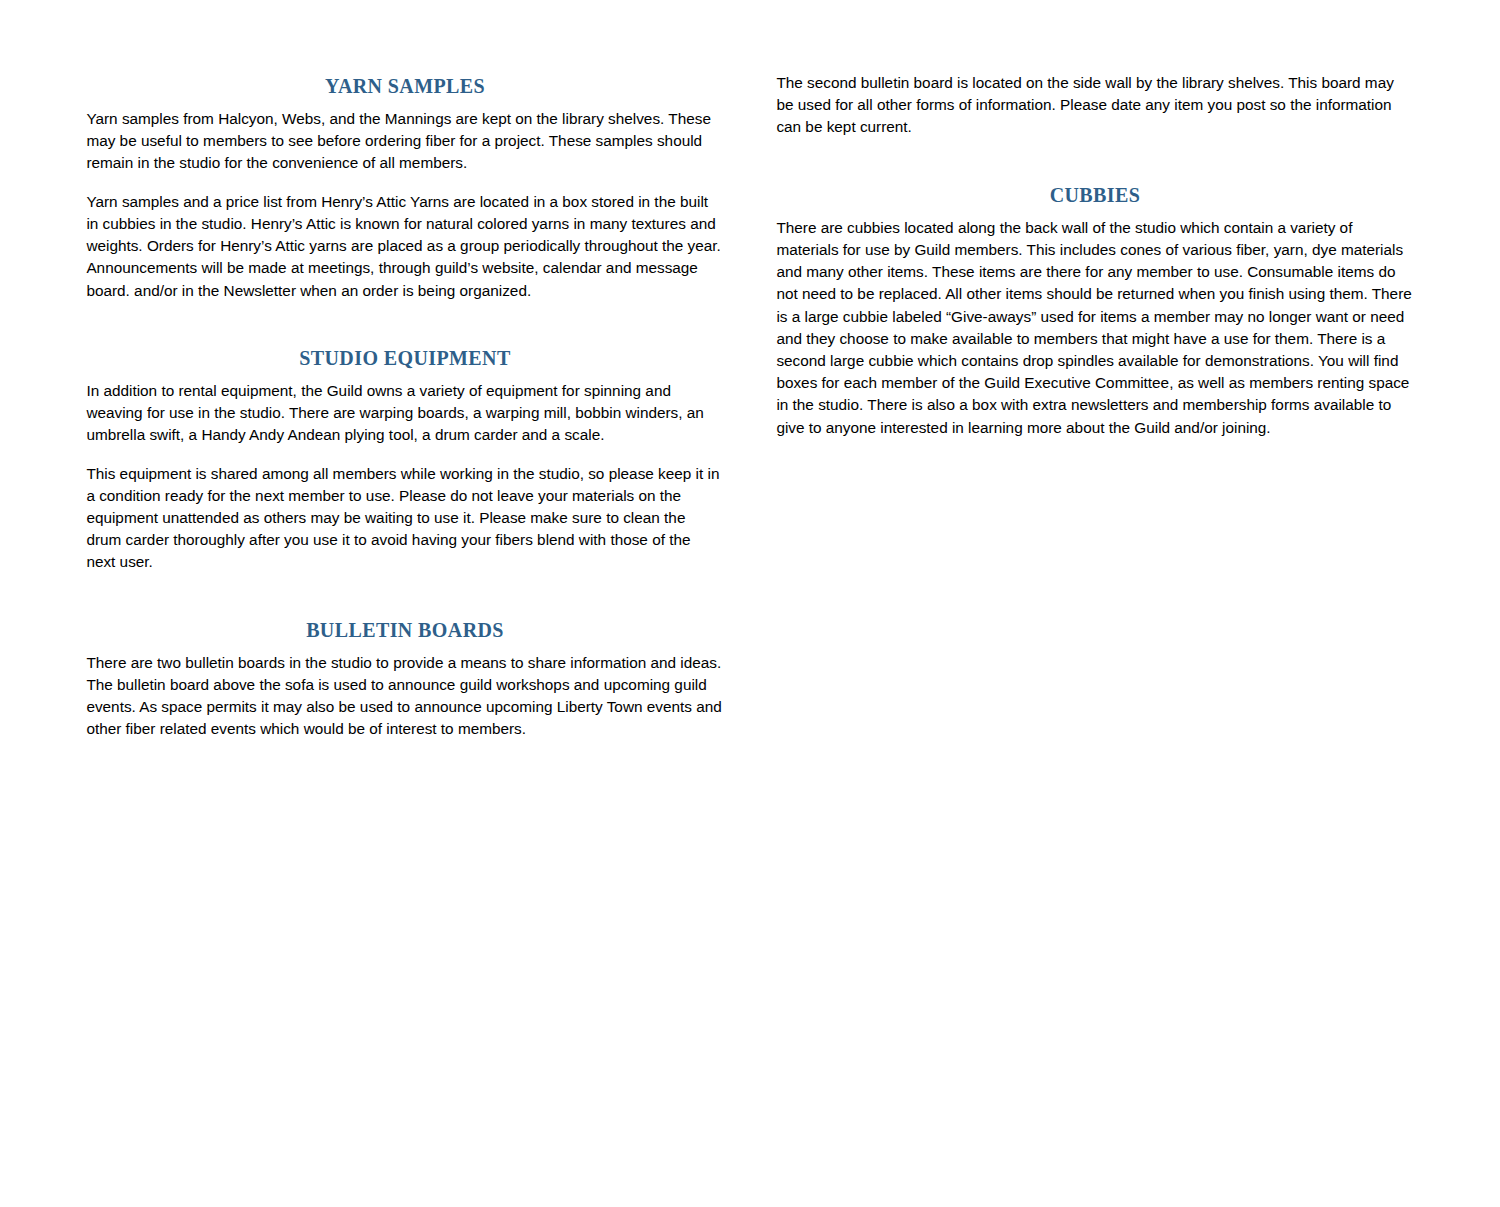YARN SAMPLES
Yarn samples from Halcyon, Webs, and the Mannings are kept on the library shelves. These may be useful to members to see before ordering fiber for a project. These samples should remain in the studio for the convenience of all members.
Yarn samples and a price list from Henry’s Attic Yarns are located in a box stored in the built in cubbies in the studio. Henry’s Attic is known for natural colored yarns in many textures and weights. Orders for Henry’s Attic yarns are placed as a group periodically throughout the year. Announcements will be made at meetings, through guild’s website, calendar and message board. and/or in the Newsletter when an order is being organized.
STUDIO EQUIPMENT
In addition to rental equipment, the Guild owns a variety of equipment for spinning and weaving for use in the studio. There are warping boards, a warping mill, bobbin winders, an umbrella swift, a Handy Andy Andean plying tool, a drum carder and a scale.
This equipment is shared among all members while working in the studio, so please keep it in a condition ready for the next member to use. Please do not leave your materials on the equipment unattended as others may be waiting to use it. Please make sure to clean the drum carder thoroughly after you use it to avoid having your fibers blend with those of the next user.
BULLETIN BOARDS
There are two bulletin boards in the studio to provide a means to share information and ideas. The bulletin board above the sofa is used to announce guild workshops and upcoming guild events. As space permits it may also be used to announce upcoming Liberty Town events and other fiber related events which would be of interest to members.
The second bulletin board is located on the side wall by the library shelves. This board may be used for all other forms of information. Please date any item you post so the information can be kept current.
CUBBIES
There are cubbies located along the back wall of the studio which contain a variety of materials for use by Guild members. This includes cones of various fiber, yarn, dye materials and many other items. These items are there for any member to use. Consumable items do not need to be replaced. All other items should be returned when you finish using them. There is a large cubbie labeled “Give-aways” used for items a member may no longer want or need and they choose to make available to members that might have a use for them. There is a second large cubbie which contains drop spindles available for demonstrations. You will find boxes for each member of the Guild Executive Committee, as well as members renting space in the studio. There is also a box with extra newsletters and membership forms available to give to anyone interested in learning more about the Guild and/or joining.